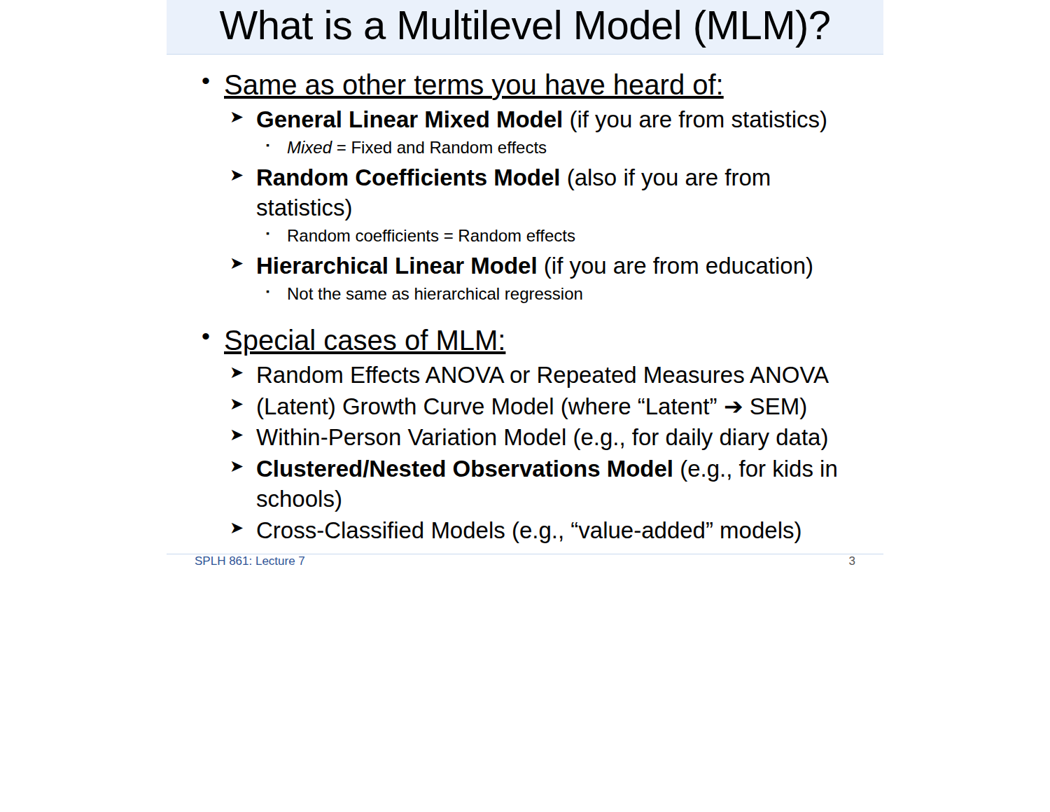What is a Multilevel Model (MLM)?
• Same as other terms you have heard of:
➤ General Linear Mixed Model (if you are from statistics)
▪ Mixed = Fixed and Random effects
➤ Random Coefficients Model (also if you are from statistics)
▪ Random coefficients = Random effects
➤ Hierarchical Linear Model (if you are from education)
▪ Not the same as hierarchical regression
• Special cases of MLM:
➤Random Effects ANOVA or Repeated Measures ANOVA
➤(Latent) Growth Curve Model (where “Latent” ➔ SEM)
➤Within-Person Variation Model (e.g., for daily diary data)
➤Clustered/Nested Observations Model (e.g., for kids in schools)
➤Cross-Classified Models (e.g., “value-added” models)
SPLH 861: Lecture 7
3